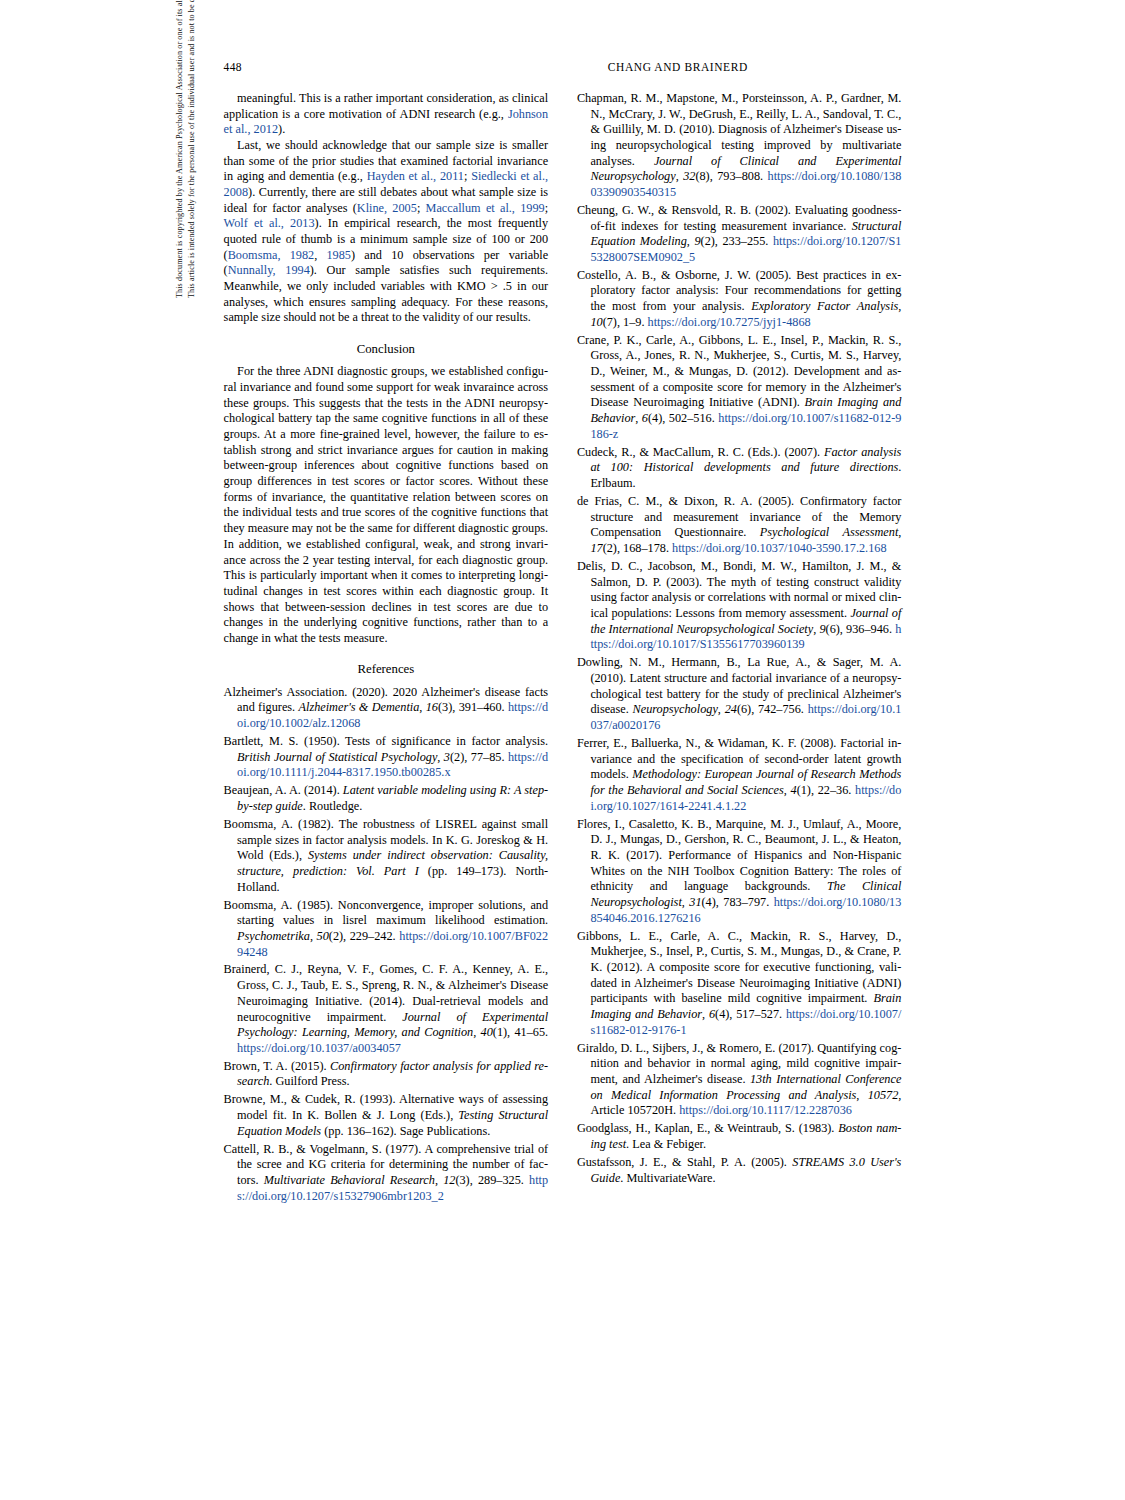This document is copyrighted by the American Psychological Association or one of its allied publishers.
This article is intended solely for the personal use of the individual user and is not to be disseminated broadly.
448 Chang and Brainerd
meaningful. This is a rather important consideration, as clinical application is a core motivation of ADNI research (e.g., Johnson et al., 2012).
Last, we should acknowledge that our sample size is smaller than some of the prior studies that examined factorial invariance in aging and dementia (e.g., Hayden et al., 2011; Siedlecki et al., 2008). Currently, there are still debates about what sample size is ideal for factor analyses (Kline, 2005; Maccallum et al., 1999; Wolf et al., 2013). In empirical research, the most frequently quoted rule of thumb is a minimum sample size of 100 or 200 (Boomsma, 1982, 1985) and 10 observations per variable (Nunnally, 1994). Our sample satisfies such requirements. Meanwhile, we only included variables with KMO > .5 in our analyses, which ensures sampling adequacy. For these reasons, sample size should not be a threat to the validity of our results.
Conclusion
For the three ADNI diagnostic groups, we established configural invariance and found some support for weak invaraince across these groups. This suggests that the tests in the ADNI neuropsychological battery tap the same cognitive functions in all of these groups. At a more fine-grained level, however, the failure to establish strong and strict invariance argues for caution in making between-group inferences about cognitive functions based on group differences in test scores or factor scores. Without these forms of invariance, the quantitative relation between scores on the individual tests and true scores of the cognitive functions that they measure may not be the same for different diagnostic groups. In addition, we established configural, weak, and strong invariance across the 2 year testing interval, for each diagnostic group. This is particularly important when it comes to interpreting longitudinal changes in test scores within each diagnostic group. It shows that between-session declines in test scores are due to changes in the underlying cognitive functions, rather than to a change in what the tests measure.
References
Alzheimer's Association. (2020). 2020 Alzheimer's disease facts and figures. Alzheimer's & Dementia, 16(3), 391–460. https://doi.org/10.1002/alz.12068
Bartlett, M. S. (1950). Tests of significance in factor analysis. British Journal of Statistical Psychology, 3(2), 77–85. https://doi.org/10.1111/j.2044-8317.1950.tb00285.x
Beaujean, A. A. (2014). Latent variable modeling using R: A step-by-step guide. Routledge.
Boomsma, A. (1982). The robustness of LISREL against small sample sizes in factor analysis models. In K. G. Joreskog & H. Wold (Eds.), Systems under indirect observation: Causality, structure, prediction: Vol. Part I (pp. 149–173). North-Holland.
Boomsma, A. (1985). Nonconvergence, improper solutions, and starting values in lisrel maximum likelihood estimation. Psychometrika, 50(2), 229–242. https://doi.org/10.1007/BF02294248
Brainerd, C. J., Reyna, V. F., Gomes, C. F. A., Kenney, A. E., Gross, C. J., Taub, E. S., Spreng, R. N., & Alzheimer's Disease Neuroimaging Initiative. (2014). Dual-retrieval models and neurocognitive impairment. Journal of Experimental Psychology: Learning, Memory, and Cognition, 40(1), 41–65. https://doi.org/10.1037/a0034057
Brown, T. A. (2015). Confirmatory factor analysis for applied research. Guilford Press.
Browne, M., & Cudek, R. (1993). Alternative ways of assessing model fit. In K. Bollen & J. Long (Eds.), Testing Structural Equation Models (pp. 136–162). Sage Publications.
Cattell, R. B., & Vogelmann, S. (1977). A comprehensive trial of the scree and KG criteria for determining the number of factors. Multivariate Behavioral Research, 12(3), 289–325. https://doi.org/10.1207/s15327906mbr1203_2
Chapman, R. M., Mapstone, M., Porsteinsson, A. P., Gardner, M. N., McCrary, J. W., DeGrush, E., Reilly, L. A., Sandoval, T. C., & Guillily, M. D. (2010). Diagnosis of Alzheimer's Disease using neuropsychological testing improved by multivariate analyses. Journal of Clinical and Experimental Neuropsychology, 32(8), 793–808. https://doi.org/10.1080/13803390903540315
Cheung, G. W., & Rensvold, R. B. (2002). Evaluating goodness-of-fit indexes for testing measurement invariance. Structural Equation Modeling, 9(2), 233–255. https://doi.org/10.1207/S15328007SEM0902_5
Costello, A. B., & Osborne, J. W. (2005). Best practices in exploratory factor analysis: Four recommendations for getting the most from your analysis. Exploratory Factor Analysis, 10(7), 1–9. https://doi.org/10.7275/jyj1-4868
Crane, P. K., Carle, A., Gibbons, L. E., Insel, P., Mackin, R. S., Gross, A., Jones, R. N., Mukherjee, S., Curtis, M. S., Harvey, D., Weiner, M., & Mungas, D. (2012). Development and assessment of a composite score for memory in the Alzheimer's Disease Neuroimaging Initiative (ADNI). Brain Imaging and Behavior, 6(4), 502–516. https://doi.org/10.1007/s11682-012-9186-z
Cudeck, R., & MacCallum, R. C. (Eds.). (2007). Factor analysis at 100: Historical developments and future directions. Erlbaum.
de Frias, C. M., & Dixon, R. A. (2005). Confirmatory factor structure and measurement invariance of the Memory Compensation Questionnaire. Psychological Assessment, 17(2), 168–178. https://doi.org/10.1037/1040-3590.17.2.168
Delis, D. C., Jacobson, M., Bondi, M. W., Hamilton, J. M., & Salmon, D. P. (2003). The myth of testing construct validity using factor analysis or correlations with normal or mixed clinical populations: Lessons from memory assessment. Journal of the International Neuropsychological Society, 9(6), 936–946. https://doi.org/10.1017/S1355617703960139
Dowling, N. M., Hermann, B., La Rue, A., & Sager, M. A. (2010). Latent structure and factorial invariance of a neuropsychological test battery for the study of preclinical Alzheimer's disease. Neuropsychology, 24(6), 742–756. https://doi.org/10.1037/a0020176
Ferrer, E., Balluerka, N., & Widaman, K. F. (2008). Factorial invariance and the specification of second-order latent growth models. Methodology: European Journal of Research Methods for the Behavioral and Social Sciences, 4(1), 22–36. https://doi.org/10.1027/1614-2241.4.1.22
Flores, I., Casaletto, K. B., Marquine, M. J., Umlauf, A., Moore, D. J., Mungas, D., Gershon, R. C., Beaumont, J. L., & Heaton, R. K. (2017). Performance of Hispanics and Non-Hispanic Whites on the NIH Toolbox Cognition Battery: The roles of ethnicity and language backgrounds. The Clinical Neuropsychologist, 31(4), 783–797. https://doi.org/10.1080/13854046.2016.1276216
Gibbons, L. E., Carle, A. C., Mackin, R. S., Harvey, D., Mukherjee, S., Insel, P., Curtis, S. M., Mungas, D., & Crane, P. K. (2012). A composite score for executive functioning, validated in Alzheimer's Disease Neuroimaging Initiative (ADNI) participants with baseline mild cognitive impairment. Brain Imaging and Behavior, 6(4), 517–527. https://doi.org/10.1007/s11682-012-9176-1
Giraldo, D. L., Sijbers, J., & Romero, E. (2017). Quantifying cognition and behavior in normal aging, mild cognitive impairment, and Alzheimer's disease. 13th International Conference on Medical Information Processing and Analysis, 10572, Article 105720H. https://doi.org/10.1117/12.2287036
Goodglass, H., Kaplan, E., & Weintraub, S. (1983). Boston naming test. Lea & Febiger.
Gustafsson, J. E., & Stahl, P. A. (2005). STREAMS 3.0 User's Guide. MultivariateWare.